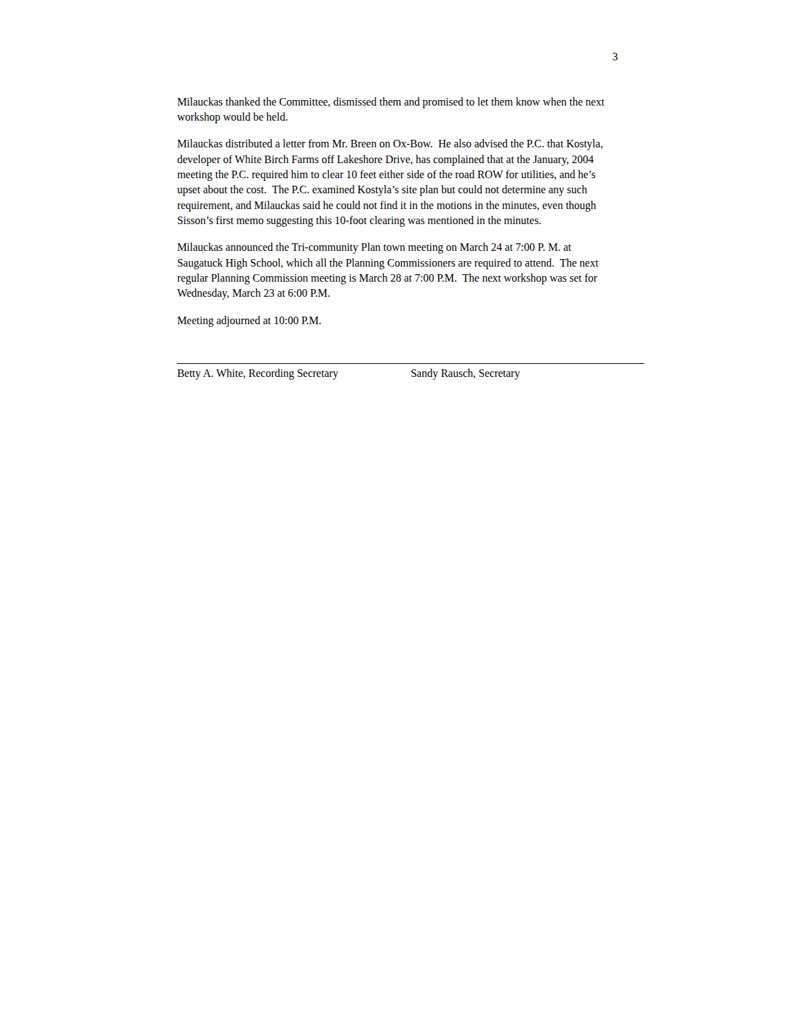3
Milauckas thanked the Committee, dismissed them and promised to let them know when the next workshop would be held.
Milauckas distributed a letter from Mr. Breen on Ox-Bow. He also advised the P.C. that Kostyla, developer of White Birch Farms off Lakeshore Drive, has complained that at the January, 2004 meeting the P.C. required him to clear 10 feet either side of the road ROW for utilities, and he’s upset about the cost. The P.C. examined Kostyla’s site plan but could not determine any such requirement, and Milauckas said he could not find it in the motions in the minutes, even though Sisson’s first memo suggesting this 10-foot clearing was mentioned in the minutes.
Milauckas announced the Tri-community Plan town meeting on March 24 at 7:00 P. M. at Saugatuck High School, which all the Planning Commissioners are required to attend. The next regular Planning Commission meeting is March 28 at 7:00 P.M. The next workshop was set for Wednesday, March 23 at 6:00 P.M.
Meeting adjourned at 10:00 P.M.
| Betty A. White, Recording Secretary | Sandy Rausch, Secretary |